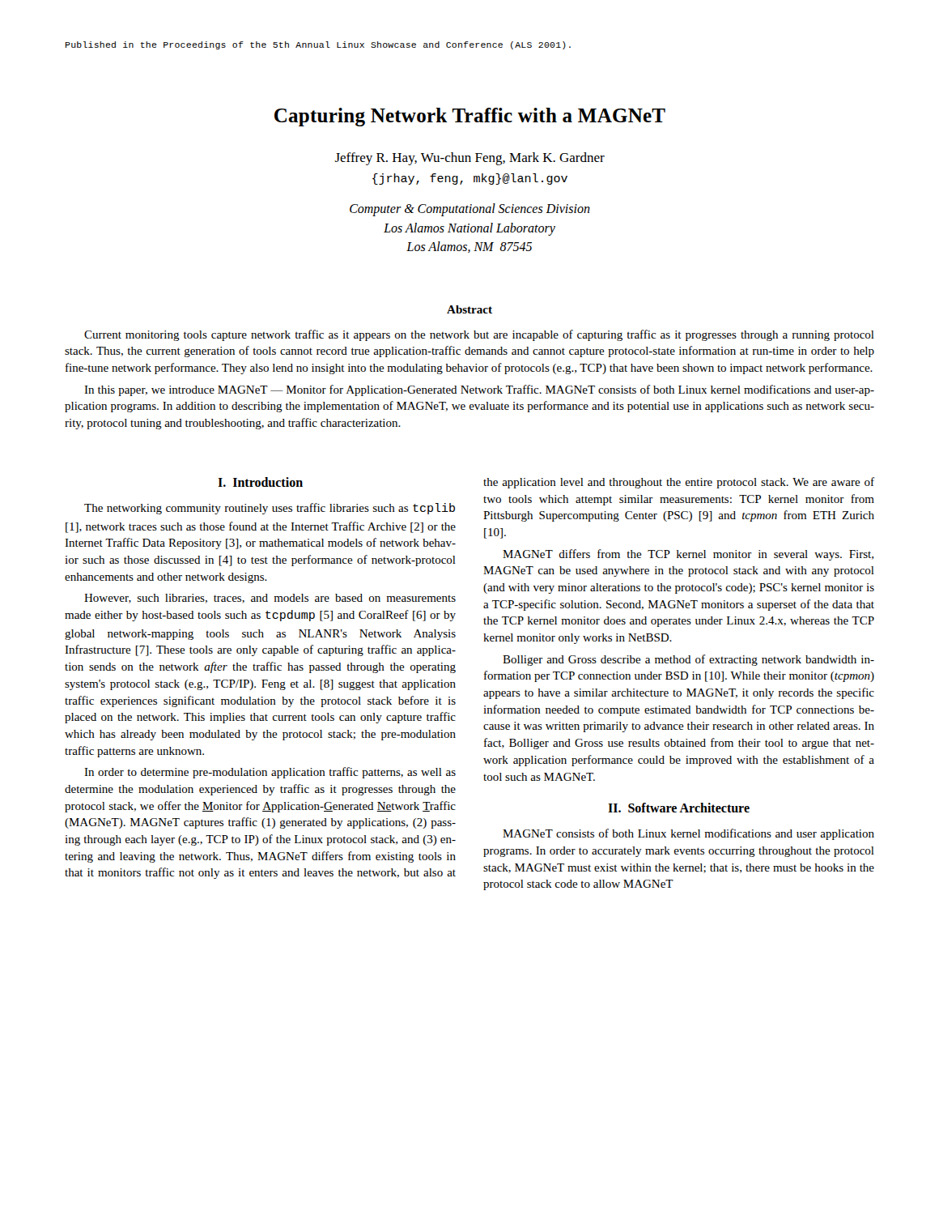Published in the Proceedings of the 5th Annual Linux Showcase and Conference (ALS 2001).
Capturing Network Traffic with a MAGNeT
Jeffrey R. Hay, Wu-chun Feng, Mark K. Gardner
{jrhay, feng, mkg}@lanl.gov
Computer & Computational Sciences Division
Los Alamos National Laboratory
Los Alamos, NM 87545
Abstract
Current monitoring tools capture network traffic as it appears on the network but are incapable of capturing traffic as it progresses through a running protocol stack. Thus, the current generation of tools cannot record true application-traffic demands and cannot capture protocol-state information at run-time in order to help fine-tune network performance. They also lend no insight into the modulating behavior of protocols (e.g., TCP) that have been shown to impact network performance.
In this paper, we introduce MAGNeT — Monitor for Application-Generated Network Traffic. MAGNeT consists of both Linux kernel modifications and user-application programs. In addition to describing the implementation of MAGNeT, we evaluate its performance and its potential use in applications such as network security, protocol tuning and troubleshooting, and traffic characterization.
I. Introduction
The networking community routinely uses traffic libraries such as tcplib [1], network traces such as those found at the Internet Traffic Archive [2] or the Internet Traffic Data Repository [3], or mathematical models of network behavior such as those discussed in [4] to test the performance of network-protocol enhancements and other network designs.
However, such libraries, traces, and models are based on measurements made either by host-based tools such as tcpdump [5] and CoralReef [6] or by global network-mapping tools such as NLANR's Network Analysis Infrastructure [7]. These tools are only capable of capturing traffic an application sends on the network after the traffic has passed through the operating system's protocol stack (e.g., TCP/IP). Feng et al. [8] suggest that application traffic experiences significant modulation by the protocol stack before it is placed on the network. This implies that current tools can only capture traffic which has already been modulated by the protocol stack; the pre-modulation traffic patterns are unknown.
In order to determine pre-modulation application traffic patterns, as well as determine the modulation experienced by traffic as it progresses through the protocol stack, we offer the Monitor for Application-Generated Network Traffic (MAGNeT). MAGNeT captures traffic (1) generated by applications, (2) passing through each layer (e.g., TCP to IP) of the Linux protocol stack, and (3) entering and leaving the network. Thus, MAGNeT differs from existing tools in that it monitors traffic not only as it enters and leaves the network, but also at the application level and throughout the entire protocol stack. We are aware of two tools which attempt similar measurements: TCP kernel monitor from Pittsburgh Supercomputing Center (PSC) [9] and tcpmon from ETH Zurich [10].
MAGNeT differs from the TCP kernel monitor in several ways. First, MAGNeT can be used anywhere in the protocol stack and with any protocol (and with very minor alterations to the protocol's code); PSC's kernel monitor is a TCP-specific solution. Second, MAGNeT monitors a superset of the data that the TCP kernel monitor does and operates under Linux 2.4.x, whereas the TCP kernel monitor only works in NetBSD.
Bolliger and Gross describe a method of extracting network bandwidth information per TCP connection under BSD in [10]. While their monitor (tcpmon) appears to have a similar architecture to MAGNeT, it only records the specific information needed to compute estimated bandwidth for TCP connections because it was written primarily to advance their research in other related areas. In fact, Bolliger and Gross use results obtained from their tool to argue that network application performance could be improved with the establishment of a tool such as MAGNeT.
II. Software Architecture
MAGNeT consists of both Linux kernel modifications and user application programs. In order to accurately mark events occurring throughout the protocol stack, MAGNeT must exist within the kernel; that is, there must be hooks in the protocol stack code to allow MAGNeT